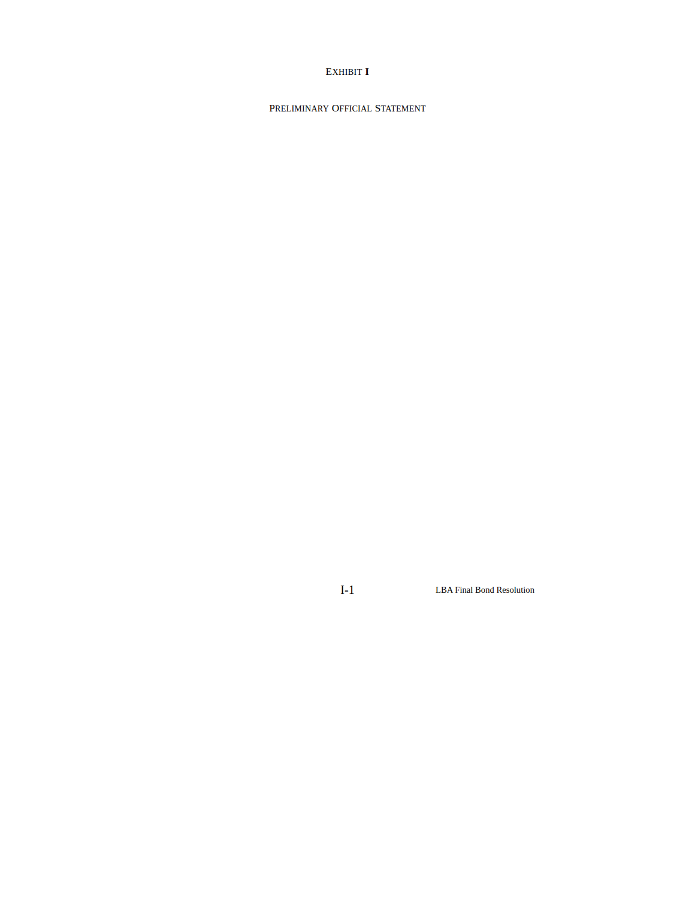Exhibit I
Preliminary Official Statement
I-1
LBA Final Bond Resolution